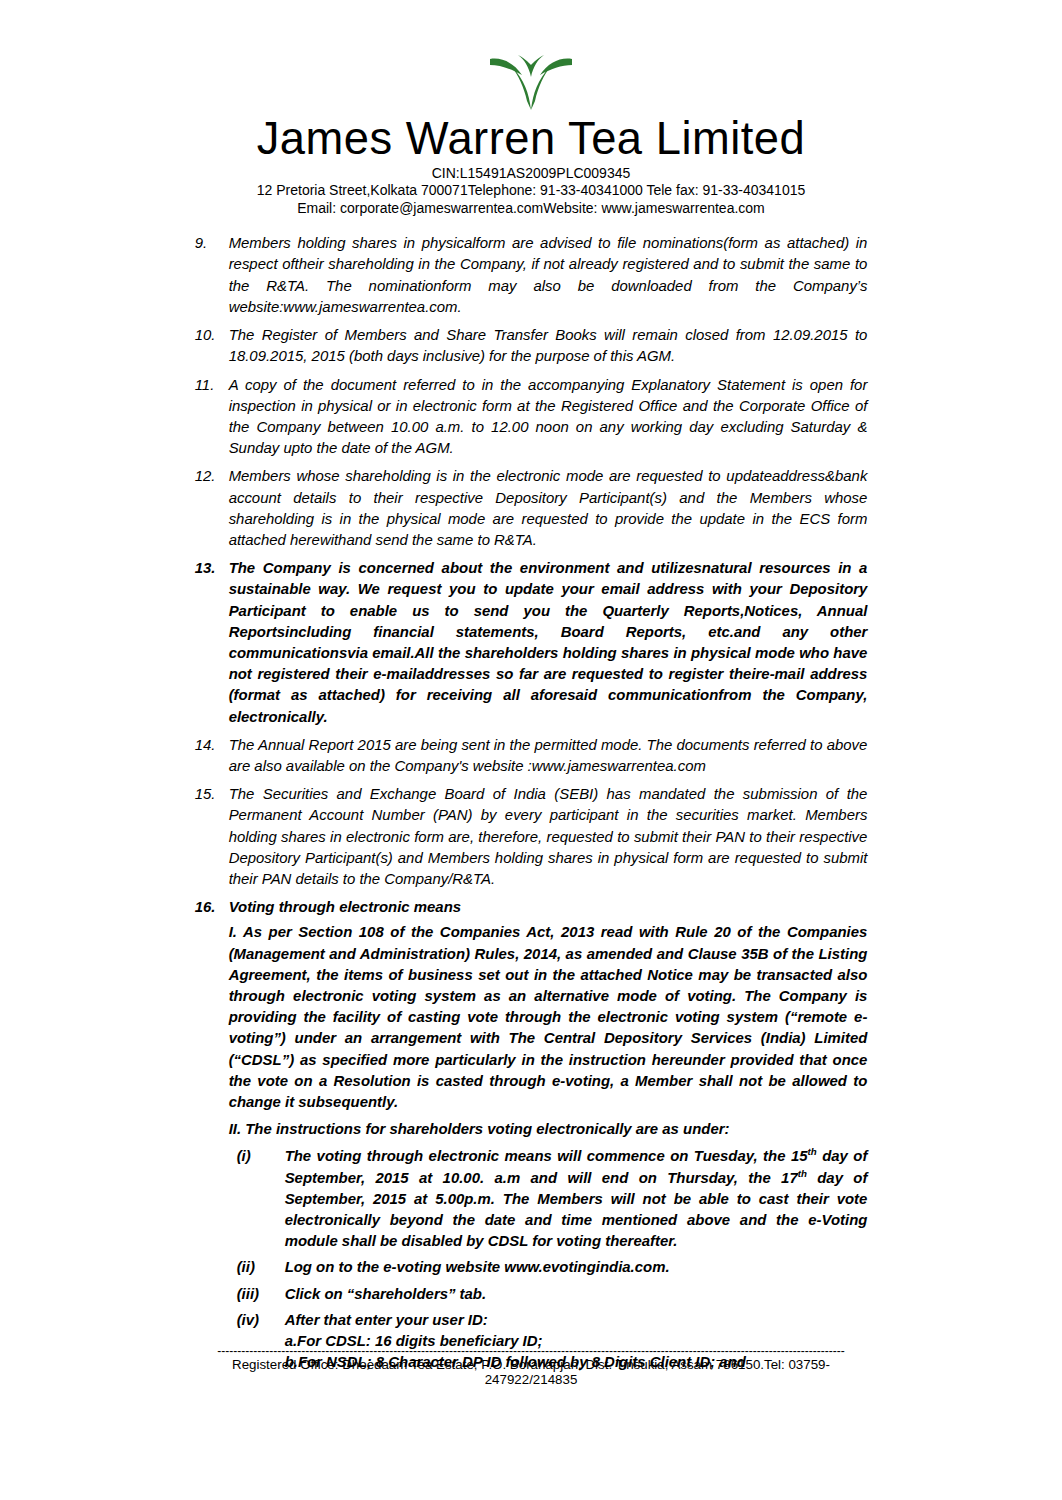James Warren Tea Limited
CIN:L15491AS2009PLC009345
12 Pretoria Street,Kolkata 700071Telephone: 91-33-40341000 Tele fax: 91-33-40341015
Email: corporate@jameswarrentea.comWebsite: www.jameswarrentea.com
Members holding shares in physicalform are advised to file nominations(form as attached) in respect oftheir shareholding in the Company, if not already registered and to submit the same to the R&TA. The nominationform may also be downloaded from the Company’s website:www.jameswarrentea.com.
The Register of Members and Share Transfer Books will remain closed from 12.09.2015 to 18.09.2015, 2015 (both days inclusive) for the purpose of this AGM.
A copy of the document referred to in the accompanying Explanatory Statement is open for inspection in physical or in electronic form at the Registered Office and the Corporate Office of the Company between 10.00 a.m. to 12.00 noon on any working day excluding Saturday & Sunday upto the date of the AGM.
Members whose shareholding is in the electronic mode are requested to updateaddress&bank account details to their respective Depository Participant(s) and the Members whose shareholding is in the physical mode are requested to provide the update in the ECS form attached herewithand send the same to R&TA.
The Company is concerned about the environment and utilizesnatural resources in a sustainable way. We request you to update your email address with your Depository Participant to enable us to send you the Quarterly Reports,Notices, Annual Reportsincluding financial statements, Board Reports, etc.and any other communicationsvia email.All the shareholders holding shares in physical mode who have not registered their e-mailaddresses so far are requested to register theire-mail address (format as attached) for receiving all aforesaid communicationfrom the Company, electronically.
The Annual Report 2015 are being sent in the permitted mode. The documents referred to above are also available on the Company's website :www.jameswarrentea.com
The Securities and Exchange Board of India (SEBI) has mandated the submission of the Permanent Account Number (PAN) by every participant in the securities market. Members holding shares in electronic form are, therefore, requested to submit their PAN to their respective Depository Participant(s) and Members holding shares in physical form are requested to submit their PAN details to the Company/R&TA.
Voting through electronic means
I. As per Section 108 of the Companies Act, 2013 read with Rule 20 of the Companies (Management and Administration) Rules, 2014, as amended and Clause 35B of the Listing Agreement, the items of business set out in the attached Notice may be transacted also through electronic voting system as an alternative mode of voting. The Company is providing the facility of casting vote through the electronic voting system (“remote e-voting”) under an arrangement with The Central Depository Services (India) Limited (“CDSL”) as specified more particularly in the instruction hereunder provided that once the vote on a Resolution is casted through e-voting, a Member shall not be allowed to change it subsequently.
II. The instructions for shareholders voting electronically are as under:
The voting through electronic means will commence on Tuesday, the 15th day of September, 2015 at 10.00. a.m and will end on Thursday, the 17th day of September, 2015 at 5.00p.m. The Members will not be able to cast their vote electronically beyond the date and time mentioned above and the e-Voting module shall be disabled by CDSL for voting thereafter.
Log on to the e-voting website www.evotingindia.com.
Click on “shareholders” tab.
After that enter your user ID:
a.For CDSL: 16 digits beneficiary ID;
b.For NSDL; 8 Character DP ID followed by 8 Digits Client ID; and
-------------------------------------------------------------------------------------------------------------------------------------------------------------
Registered Office: Dhoedaam Tea Estate, P.O. Borahapjan, Dist. Tinsukia, Assam 786150.Tel: 03759-247922/214835